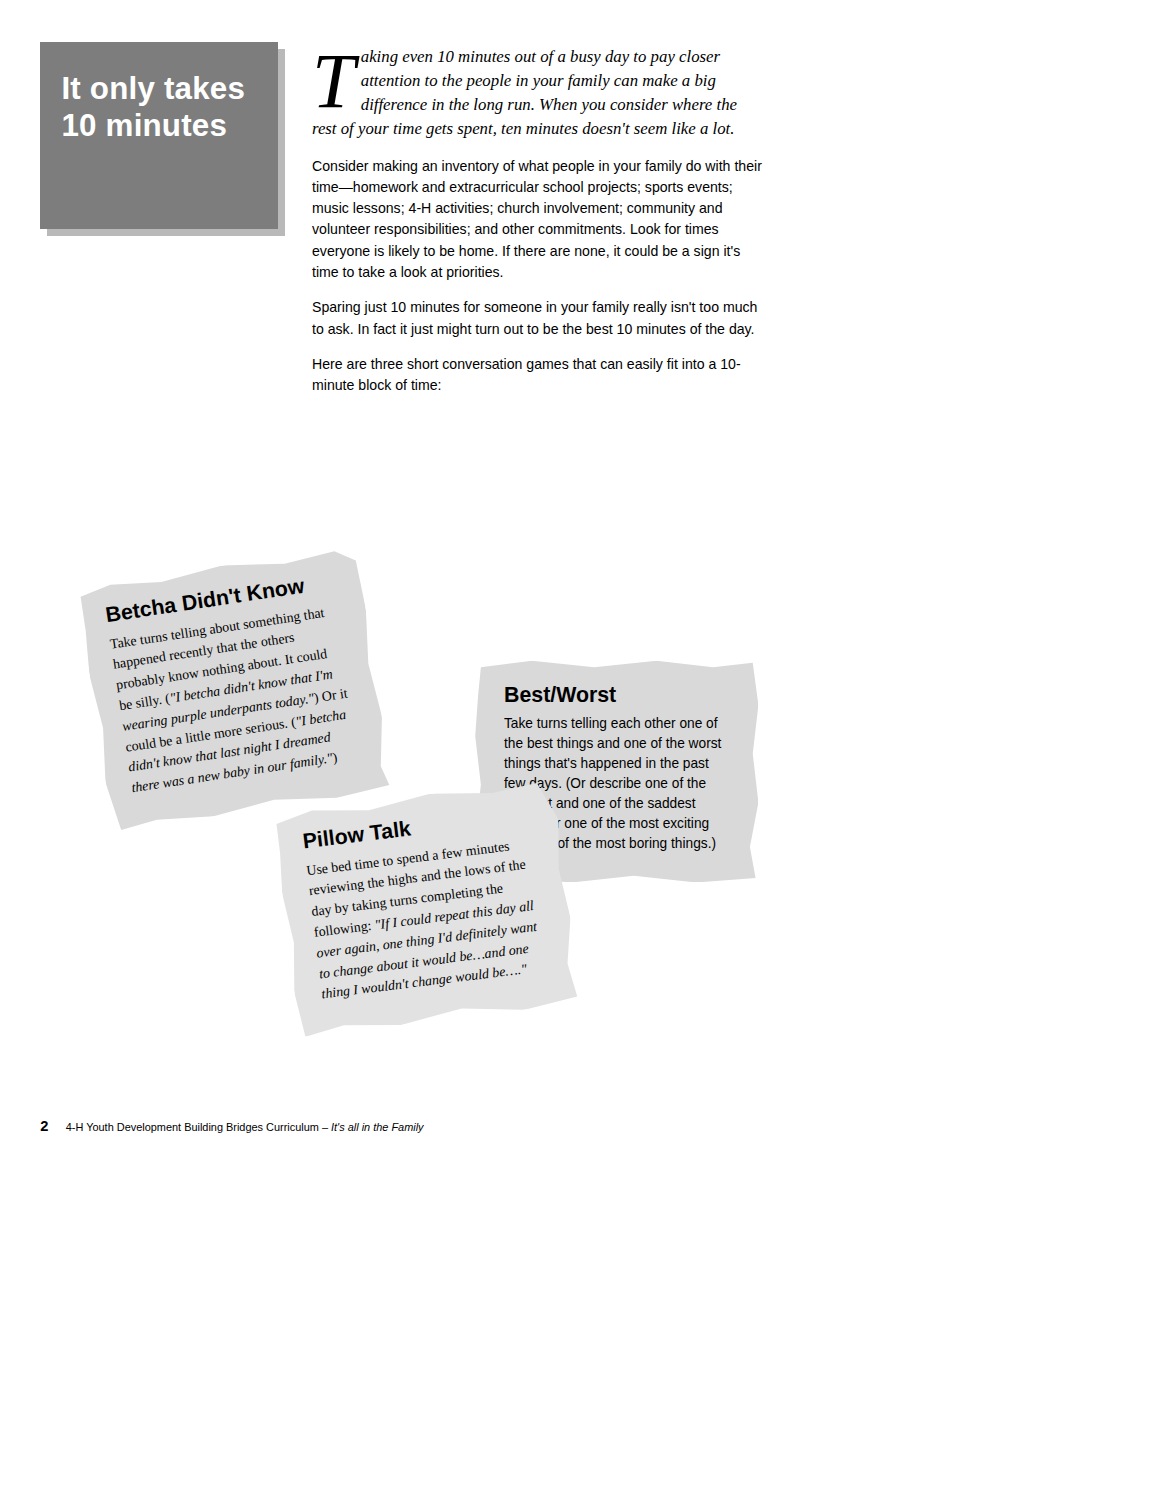It only takes
10 minutes
Taking even 10 minutes out of a busy day to pay closer attention to the people in your family can make a big difference in the long run. When you consider where the rest of your time gets spent, ten minutes doesn't seem like a lot.
Consider making an inventory of what people in your family do with their time—homework and extracurricular school projects; sports events; music lessons; 4-H activities; church involvement; community and volunteer responsibilities; and other commitments. Look for times everyone is likely to be home. If there are none, it could be a sign it's time to take a look at priorities.
Sparing just 10 minutes for someone in your family really isn't too much to ask. In fact it just might turn out to be the best 10 minutes of the day.
Here are three short conversation games that can easily fit into a 10-minute block of time:
Betcha Didn't Know
Take turns telling about something that happened recently that the others probably know nothing about. It could be silly. ("I betcha didn't know that I'm wearing purple underpants today.") Or it could be a little more serious. ("I betcha didn't know that last night I dreamed there was a new baby in our family.")
Best/Worst
Take turns telling each other one of the best things and one of the worst things that's happened in the past few days. (Or describe one of the funniest and one of the saddest things, or one of the most exciting and one of the most boring things.)
Pillow Talk
Use bed time to spend a few minutes reviewing the highs and the lows of the day by taking turns completing the following: "If I could repeat this day all over again, one thing I'd definitely want to change about it would be…and one thing I wouldn't change would be…."
2 4-H Youth Development Building Bridges Curriculum – It's all in the Family